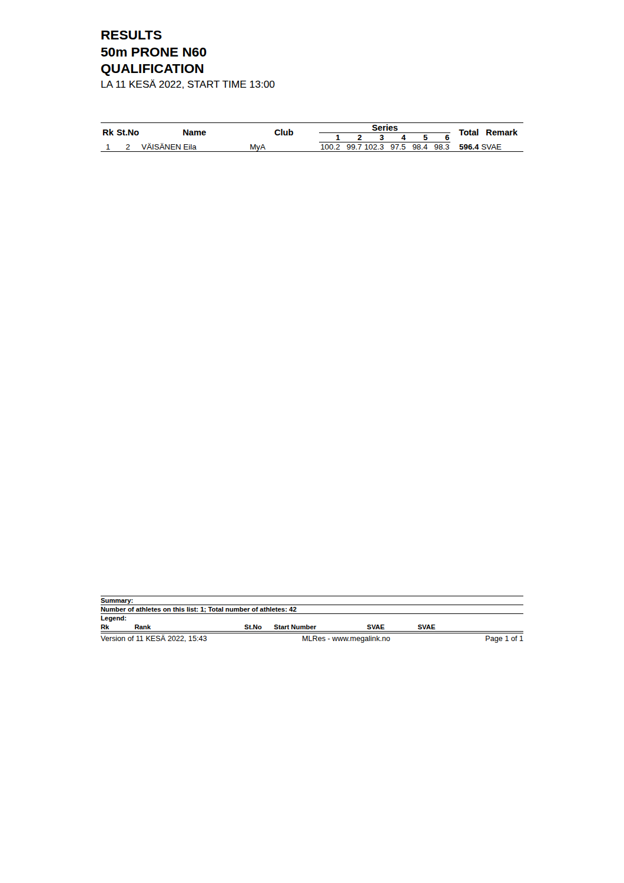RESULTS
50m PRONE N60
QUALIFICATION
LA 11 KESÄ 2022, START TIME 13:00
| Rk | St.No | Name | Club | Series | Total | Remark |
| --- | --- | --- | --- | --- | --- | --- |
| 1 | 2 | 3 | 4 | 5 | 6 |
| 1 | 2 | VÄISÄNEN Eila | MyA | 100.2 | 99.7 | 102.3 | 97.5 | 98.4 | 98.3 | 596.4 | SVAE |
Summary:
Number of athletes on this list: 1; Total number of athletes: 42
Legend:
| Rk | Rank | St.No | Start Number | SVAE | SVAE |
Version of 11 KESÄ 2022, 15:43
MLRes - www.megalink.no
Page 1 of 1